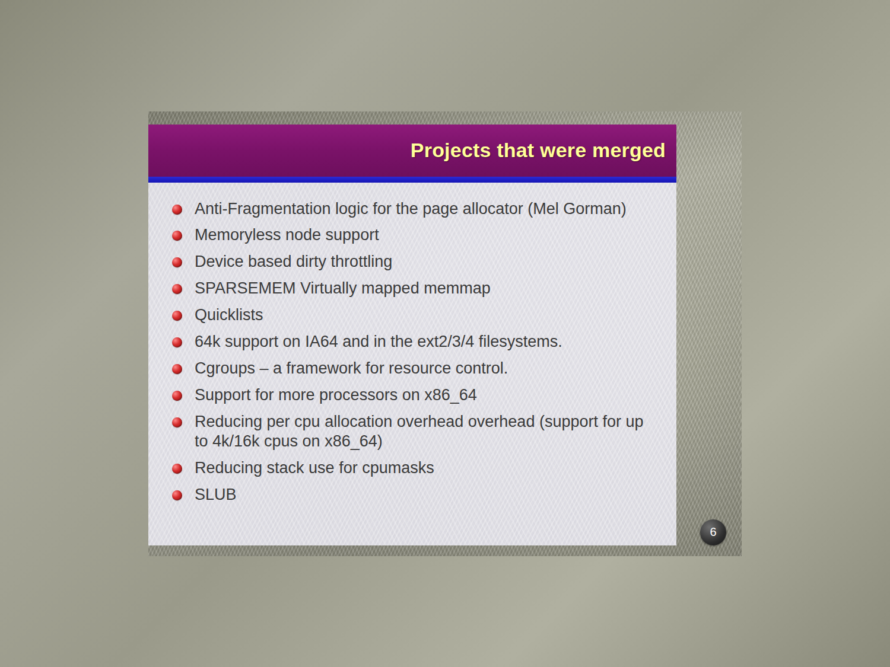Projects that were merged
Anti-Fragmentation logic for the page allocator (Mel Gorman)
Memoryless node support
Device based dirty throttling
SPARSEMEM Virtually mapped memmap
Quicklists
64k support on IA64 and in the ext2/3/4 filesystems.
Cgroups – a framework for resource control.
Support for more processors on x86_64
Reducing per cpu allocation overhead overhead (support for up to 4k/16k cpus on x86_64)
Reducing stack use for cpumasks
SLUB
6